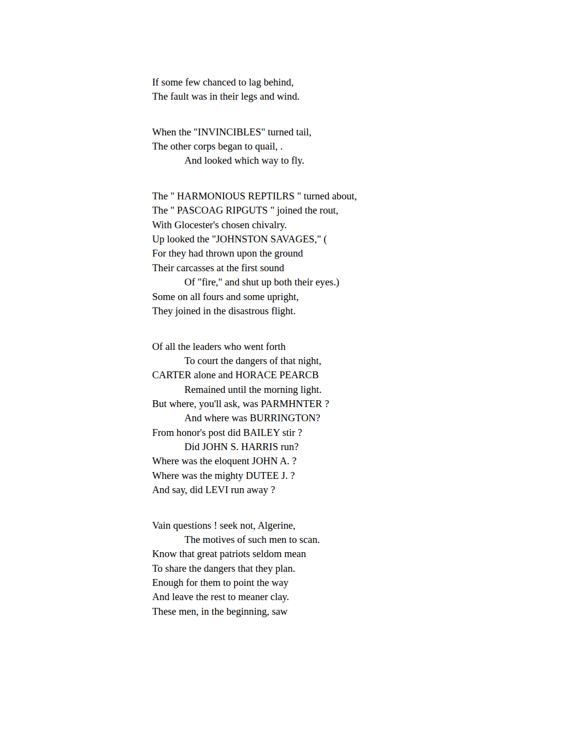If some few chanced to lag behind,
The fault was in their legs and wind.
When the "INVINCIBLES" turned tail,
The other corps began to quail, .
And looked which way to fly.
The " HARMONIOUS REPTILRS " turned about,
The " PASCOAG RIPGUTS " joined the rout,
With Glocester's chosen chivalry.
Up looked the "JOHNSTON SAVAGES," (
For they had thrown upon the ground
Their carcasses at the first sound
Of "fire," and shut up both their eyes.)
Some on all fours and some upright,
They joined in the disastrous flight.
Of all the leaders who went forth
To court the dangers of that night,
CARTER alone and HORACE PEARCB
Remained until the morning light.
But where, you'll ask, was PARMHNTER ?
And where was BURRINGTON?
From honor's post did BAILEY stir ?
Did JOHN S. HARRIS run?
Where was the eloquent JOHN A. ?
Where was the mighty DUTEE J. ?
And say, did LEVI run away ?
Vain questions ! seek not, Algerine,
The motives of such men to scan.
Know that great patriots seldom mean
To share the dangers that they plan.
Enough for them to point the way
And leave the rest to meaner clay.
These men, in the beginning, saw